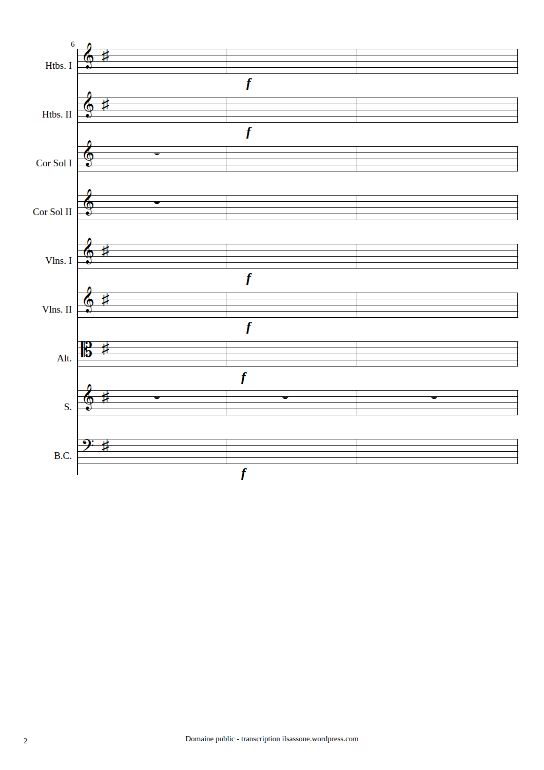6
Htbs. I
Htbs. II
Cor Sol I
Cor Sol II
Vlns. I
Vlns. II
Alt.
S.
B.C.
𝄞
♯
f
𝄞
♯
f
𝄞
𝄻
𝄞
𝄻
𝄞
♯
f
𝄞
♯
f
𝄡
♯
f
𝄞
♯
𝄻
𝄻
𝄻
𝄢
♯
f
2
Domaine public - transcription ilsassone.wordpress.com